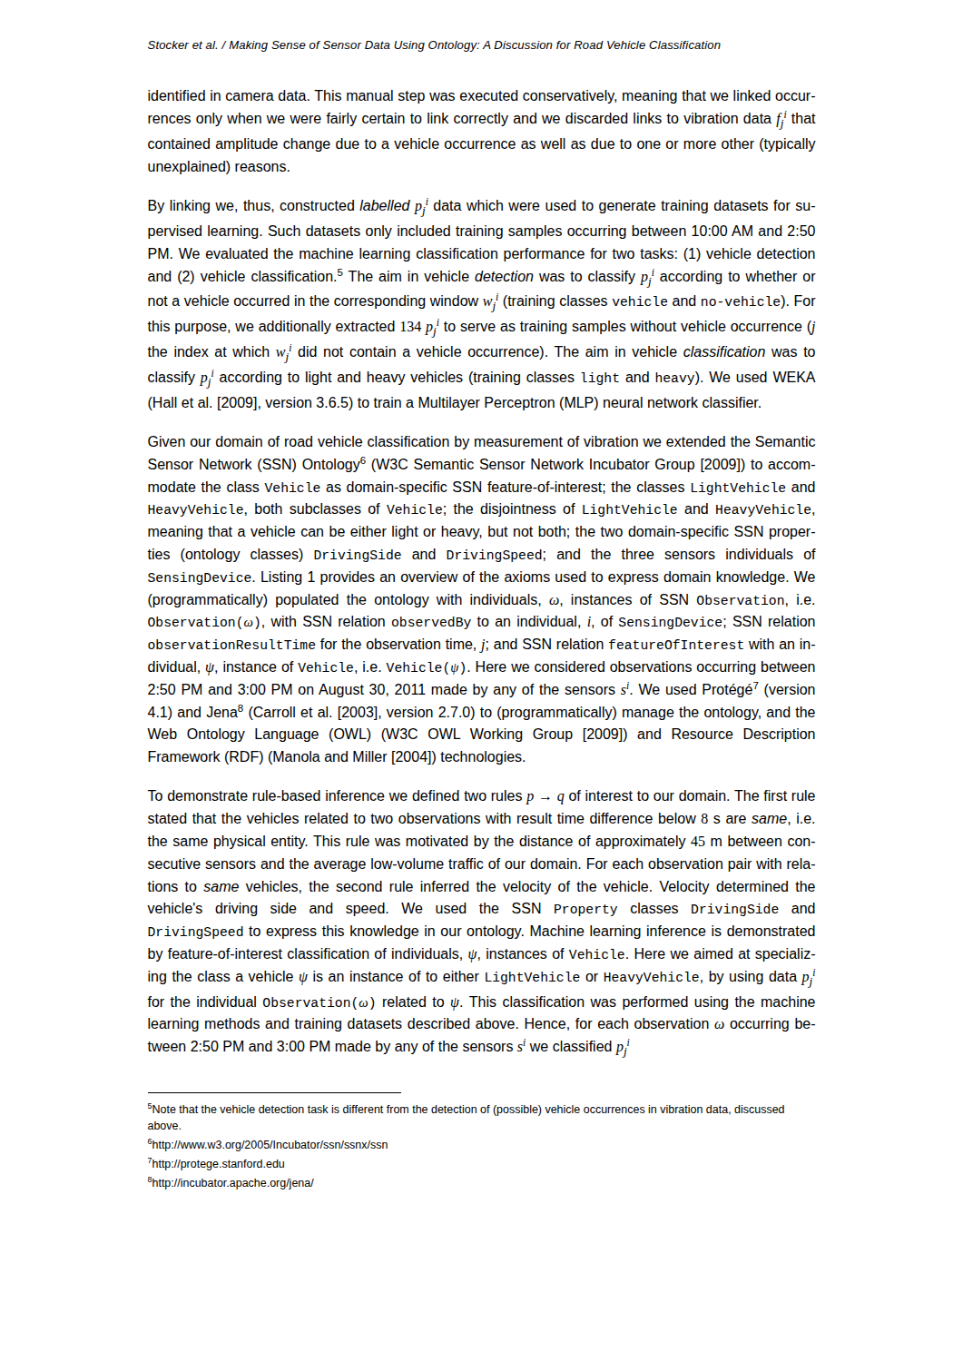Stocker et al. / Making Sense of Sensor Data Using Ontology: A Discussion for Road Vehicle Classification
identified in camera data. This manual step was executed conservatively, meaning that we linked occurrences only when we were fairly certain to link correctly and we discarded links to vibration data fji that contained amplitude change due to a vehicle occurrence as well as due to one or more other (typically unexplained) reasons.
By linking we, thus, constructed labelled pji data which were used to generate training datasets for supervised learning. Such datasets only included training samples occurring between 10:00 AM and 2:50 PM. We evaluated the machine learning classification performance for two tasks: (1) vehicle detection and (2) vehicle classification.5 The aim in vehicle detection was to classify pji according to whether or not a vehicle occurred in the corresponding window wji (training classes vehicle and no-vehicle). For this purpose, we additionally extracted 134 pji to serve as training samples without vehicle occurrence (j the index at which wji did not contain a vehicle occurrence). The aim in vehicle classification was to classify pji according to light and heavy vehicles (training classes light and heavy). We used WEKA (Hall et al. [2009], version 3.6.5) to train a Multilayer Perceptron (MLP) neural network classifier.
Given our domain of road vehicle classification by measurement of vibration we extended the Semantic Sensor Network (SSN) Ontology6 (W3C Semantic Sensor Network Incubator Group [2009]) to accommodate the class Vehicle as domain-specific SSN feature-of-interest; the classes LightVehicle and HeavyVehicle, both subclasses of Vehicle; the disjointness of LightVehicle and HeavyVehicle, meaning that a vehicle can be either light or heavy, but not both; the two domain-specific SSN properties (ontology classes) DrivingSide and DrivingSpeed; and the three sensors individuals of SensingDevice. Listing 1 provides an overview of the axioms used to express domain knowledge. We (programmatically) populated the ontology with individuals, ω, instances of SSN Observation, i.e. Observation(ω), with SSN relation observedBy to an individual, i, of SensingDevice; SSN relation observationResultTime for the observation time, j; and SSN relation featureOfInterest with an individual, ψ, instance of Vehicle, i.e. Vehicle(ψ). Here we considered observations occurring between 2:50 PM and 3:00 PM on August 30, 2011 made by any of the sensors si. We used Protégé7 (version 4.1) and Jena8 (Carroll et al. [2003], version 2.7.0) to (programmatically) manage the ontology, and the Web Ontology Language (OWL) (W3C OWL Working Group [2009]) and Resource Description Framework (RDF) (Manola and Miller [2004]) technologies.
To demonstrate rule-based inference we defined two rules p → q of interest to our domain. The first rule stated that the vehicles related to two observations with result time difference below 8 s are same, i.e. the same physical entity. This rule was motivated by the distance of approximately 45 m between consecutive sensors and the average low-volume traffic of our domain. For each observation pair with relations to same vehicles, the second rule inferred the velocity of the vehicle. Velocity determined the vehicle's driving side and speed. We used the SSN Property classes DrivingSide and DrivingSpeed to express this knowledge in our ontology. Machine learning inference is demonstrated by feature-of-interest classification of individuals, ψ, instances of Vehicle. Here we aimed at specializing the class a vehicle ψ is an instance of to either LightVehicle or HeavyVehicle, by using data pji for the individual Observation(ω) related to ψ. This classification was performed using the machine learning methods and training datasets described above. Hence, for each observation ω occurring between 2:50 PM and 3:00 PM made by any of the sensors si we classified pji
5Note that the vehicle detection task is different from the detection of (possible) vehicle occurrences in vibration data, discussed above.
6http://www.w3.org/2005/Incubator/ssn/ssnx/ssn
7http://protege.stanford.edu
8http://incubator.apache.org/jena/